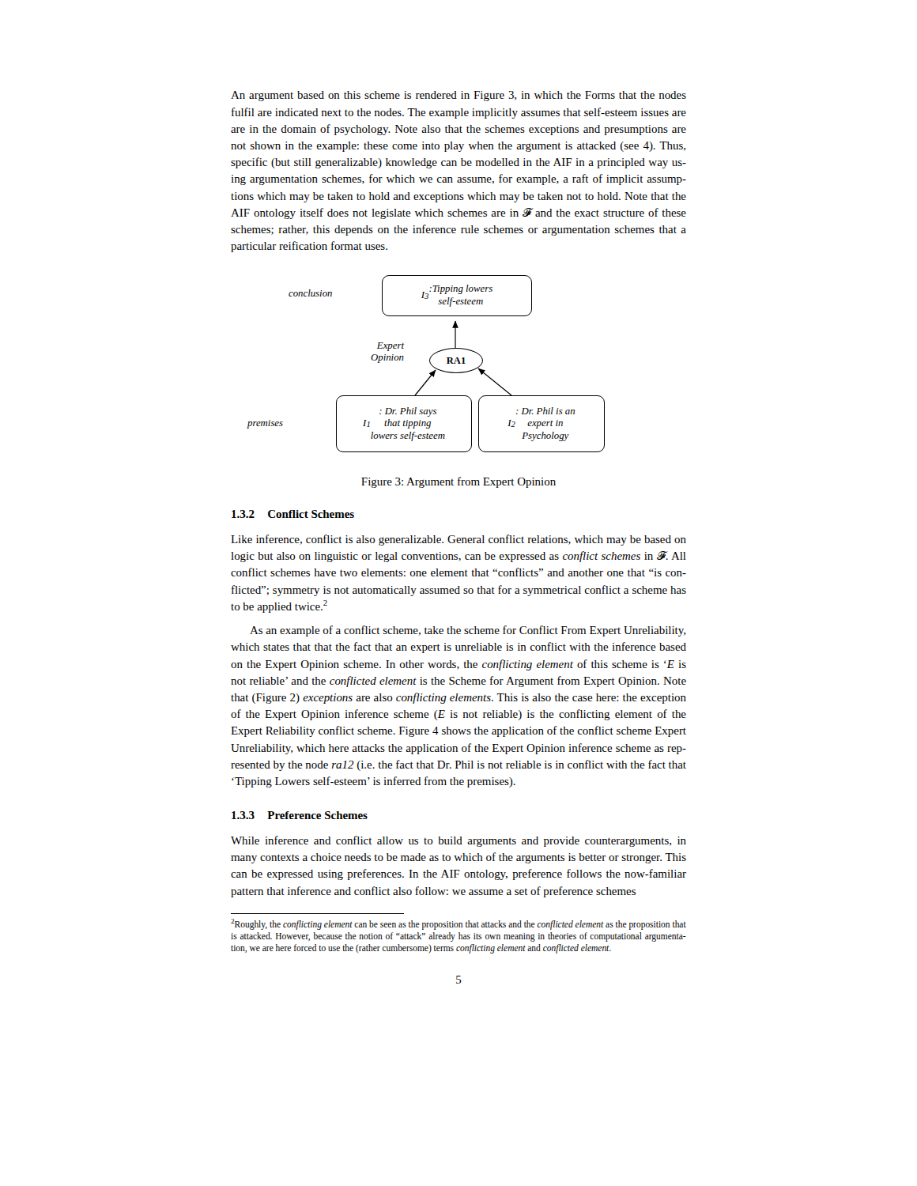An argument based on this scheme is rendered in Figure 3, in which the Forms that the nodes fulfil are indicated next to the nodes. The example implicitly assumes that self-esteem issues are are in the domain of psychology. Note also that the schemes exceptions and presumptions are not shown in the example: these come into play when the argument is attacked (see 4). Thus, specific (but still generalizable) knowledge can be modelled in the AIF in a principled way using argumentation schemes, for which we can assume, for example, a raft of implicit assumptions which may be taken to hold and exceptions which may be taken not to hold. Note that the AIF ontology itself does not legislate which schemes are in 𝓕 and the exact structure of these schemes; rather, this depends on the inference rule schemes or argumentation schemes that a particular reification format uses.
conclusion
premises
Expert
Opinion
I3 :Tipping lowers
self-esteem
RA1
I1 : Dr. Phil says
that tipping
lowers self-esteem
I2 : Dr. Phil is an
expert in
Psychology
Figure 3: Argument from Expert Opinion
1.3.2 Conflict Schemes
Like inference, conflict is also generalizable. General conflict relations, which may be based on logic but also on linguistic or legal conventions, can be expressed as conflict schemes in 𝓕. All conflict schemes have two elements: one element that “conflicts” and another one that “is conflicted”; symmetry is not automatically assumed so that for a symmetrical conflict a scheme has to be applied twice.2
As an example of a conflict scheme, take the scheme for Conflict From Expert Unreliability, which states that that the fact that an expert is unreliable is in conflict with the inference based on the Expert Opinion scheme. In other words, the conflicting element of this scheme is ‘E is not reliable’ and the conflicted element is the Scheme for Argument from Expert Opinion. Note that (Figure 2) exceptions are also conflicting elements. This is also the case here: the exception of the Expert Opinion inference scheme (E is not reliable) is the conflicting element of the Expert Reliability conflict scheme. Figure 4 shows the application of the conflict scheme Expert Unreliability, which here attacks the application of the Expert Opinion inference scheme as represented by the node ra12 (i.e. the fact that Dr. Phil is not reliable is in conflict with the fact that ‘Tipping Lowers self-esteem’ is inferred from the premises).
1.3.3 Preference Schemes
While inference and conflict allow us to build arguments and provide counterarguments, in many contexts a choice needs to be made as to which of the arguments is better or stronger. This can be expressed using preferences. In the AIF ontology, preference follows the now-familiar pattern that inference and conflict also follow: we assume a set of preference schemes
2Roughly, the conflicting element can be seen as the proposition that attacks and the conflicted element as the proposition that is attacked. However, because the notion of “attack” already has its own meaning in theories of computational argumentation, we are here forced to use the (rather cumbersome) terms conflicting element and conflicted element.
5